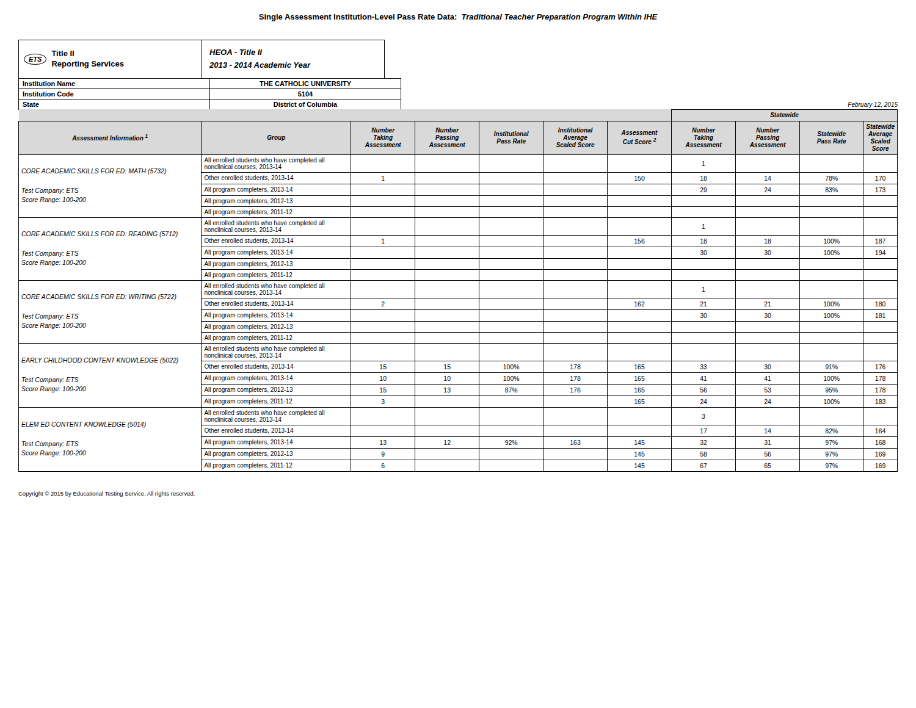Single Assessment Institution-Level Pass Rate Data: Traditional Teacher Preparation Program Within IHE
ETS Title II
Reporting Services
HEOA - Title II
2013 - 2014 Academic Year
| Institution Name | THE CATHOLIC UNIVERSITY |
| Institution Code | 5104 |
| State | District of Columbia |
February 12, 2015
| | | | Statewide |
| --- | --- | --- | --- |
| Assessment Information 1 | Group | Number Taking Assessment | Number Passing Assessment | Institutional Pass Rate | Institutional Average Scaled Score | Assessment Cut Score 2 | Number Taking Assessment | Number Passing Assessment | Statewide Pass Rate | Statewide Average Scaled Score |
| CORE ACADEMIC SKILLS FOR ED: MATH (5732) Test Company: ETS Score Range: 100-200 | All enrolled students who have completed all nonclinical courses, 2013-14 | | | | | | 1 | | | |
| Other enrolled students, 2013-14 | 1 | | | | 150 | 18 | 14 | 78% | 170 |
| All program completers, 2013-14 | | | | | | 29 | 24 | 83% | 173 |
| All program completers, 2012-13 | | | | | | | | | |
| All program completers, 2011-12 | | | | | | | | | |
| CORE ACADEMIC SKILLS FOR ED: READING (5712) Test Company: ETS Score Range: 100-200 | All enrolled students who have completed all nonclinical courses, 2013-14 | | | | | | 1 | | | |
| Other enrolled students, 2013-14 | 1 | | | | 156 | 18 | 18 | 100% | 187 |
| All program completers, 2013-14 | | | | | | 30 | 30 | 100% | 194 |
| All program completers, 2012-13 | | | | | | | | | |
| All program completers, 2011-12 | | | | | | | | | |
| CORE ACADEMIC SKILLS FOR ED: WRITING (5722) Test Company: ETS Score Range: 100-200 | All enrolled students who have completed all nonclinical courses, 2013-14 | | | | | | 1 | | | |
| Other enrolled students, 2013-14 | 2 | | | | 162 | 21 | 21 | 100% | 180 |
| All program completers, 2013-14 | | | | | | 30 | 30 | 100% | 181 |
| All program completers, 2012-13 | | | | | | | | | |
| All program completers, 2011-12 | | | | | | | | | |
| EARLY CHILDHOOD CONTENT KNOWLEDGE (5022) Test Company: ETS Score Range: 100-200 | All enrolled students who have completed all nonclinical courses, 2013-14 | | | | | | | | | |
| Other enrolled students, 2013-14 | 15 | 15 | 100% | 178 | 165 | 33 | 30 | 91% | 176 |
| All program completers, 2013-14 | 10 | 10 | 100% | 178 | 165 | 41 | 41 | 100% | 178 |
| All program completers, 2012-13 | 15 | 13 | 87% | 176 | 165 | 56 | 53 | 95% | 178 |
| All program completers, 2011-12 | 3 | | | | 165 | 24 | 24 | 100% | 183 |
| ELEM ED CONTENT KNOWLEDGE (5014) Test Company: ETS Score Range: 100-200 | All enrolled students who have completed all nonclinical courses, 2013-14 | | | | | | 3 | | | |
| Other enrolled students, 2013-14 | | | | | | 17 | 14 | 82% | 164 |
| All program completers, 2013-14 | 13 | 12 | 92% | 163 | 145 | 32 | 31 | 97% | 168 |
| All program completers, 2012-13 | 9 | | | | 145 | 58 | 56 | 97% | 169 |
| All program completers, 2011-12 | 6 | | | | 145 | 67 | 65 | 97% | 169 |
Copyright © 2015 by Educational Testing Service. All rights reserved.